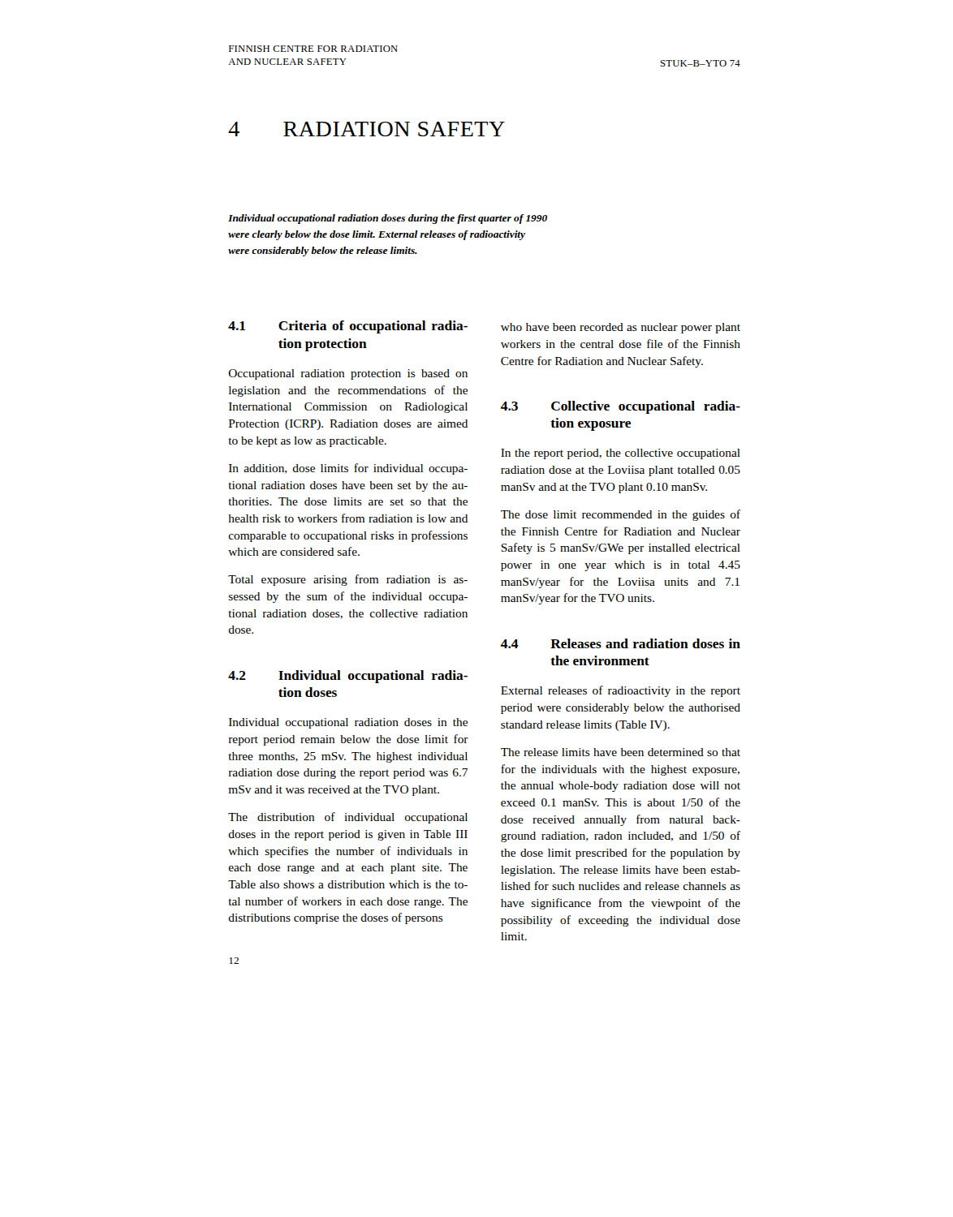Finnish Centre for Radiation
and Nuclear Safety
STUK–B–YTO 74
4 RADIATION SAFETY
Individual occupational radiation doses during the first quarter of 1990 were clearly below the dose limit. External releases of radioactivity were considerably below the release limits.
4.1 Criteria of occupational radiation protection
Occupational radiation protection is based on legislation and the recommendations of the International Commission on Radiological Protection (ICRP). Radiation doses are aimed to be kept as low as practicable.
In addition, dose limits for individual occupational radiation doses have been set by the authorities. The dose limits are set so that the health risk to workers from radiation is low and comparable to occupational risks in professions which are considered safe.
Total exposure arising from radiation is assessed by the sum of the individual occupational radiation doses, the collective radiation dose.
4.2 Individual occupational radiation doses
Individual occupational radiation doses in the report period remain below the dose limit for three months, 25 mSv. The highest individual radiation dose during the report period was 6.7 mSv and it was received at the TVO plant.
The distribution of individual occupational doses in the report period is given in Table III which specifies the number of individuals in each dose range and at each plant site. The Table also shows a distribution which is the total number of workers in each dose range. The distributions comprise the doses of persons
who have been recorded as nuclear power plant workers in the central dose file of the Finnish Centre for Radiation and Nuclear Safety.
4.3 Collective occupational radiation exposure
In the report period, the collective occupational radiation dose at the Loviisa plant totalled 0.05 manSv and at the TVO plant 0.10 manSv.
The dose limit recommended in the guides of the Finnish Centre for Radiation and Nuclear Safety is 5 manSv/GWe per installed electrical power in one year which is in total 4.45 manSv/year for the Loviisa units and 7.1 manSv/year for the TVO units.
4.4 Releases and radiation doses in the environment
External releases of radioactivity in the report period were considerably below the authorised standard release limits (Table IV).
The release limits have been determined so that for the individuals with the highest exposure, the annual whole-body radiation dose will not exceed 0.1 manSv. This is about 1/50 of the dose received annually from natural background radiation, radon included, and 1/50 of the dose limit prescribed for the population by legislation. The release limits have been established for such nuclides and release channels as have significance from the viewpoint of the possibility of exceeding the individual dose limit.
12